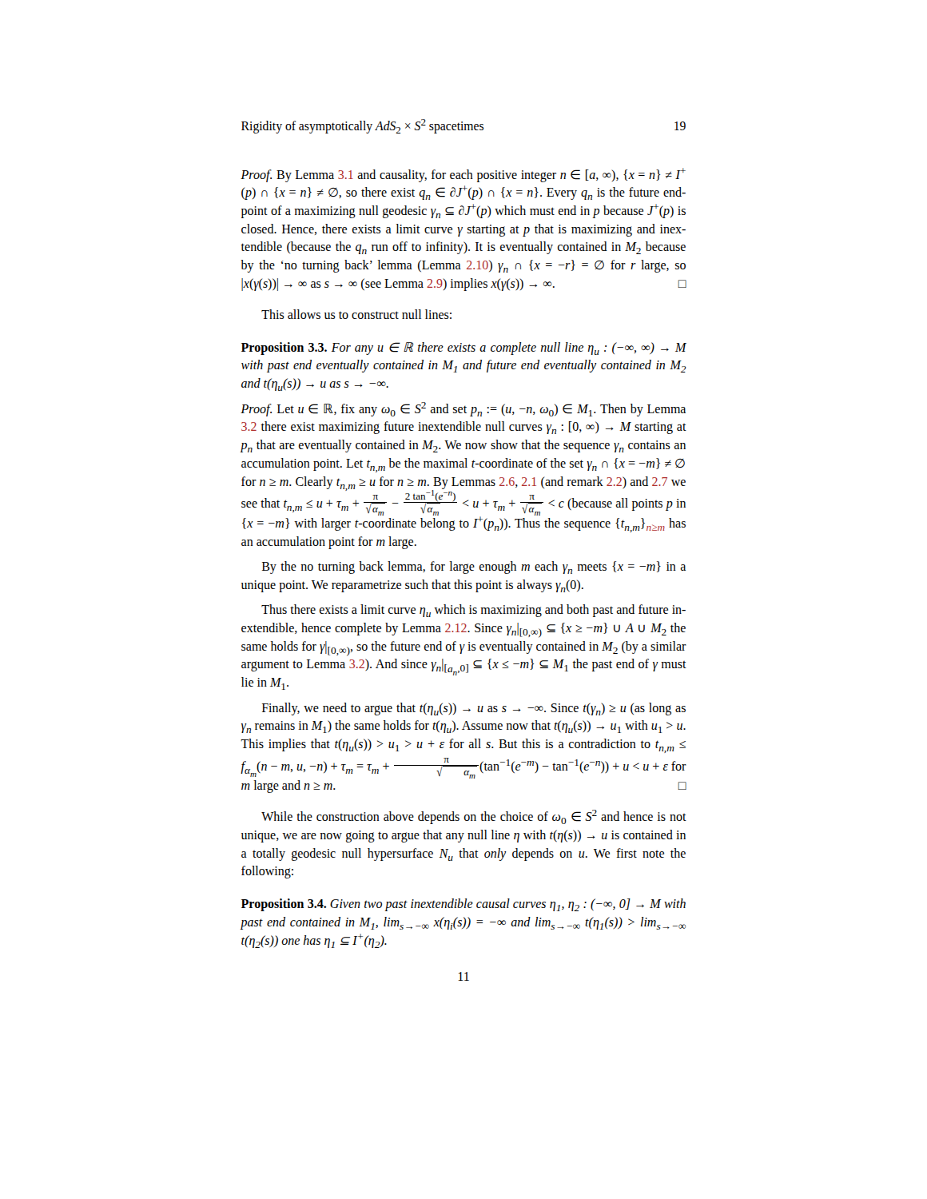Rigidity of asymptotically AdS2 × S2 spacetimes 19
Proof. By Lemma 3.1 and causality, for each positive integer n ∈ [a, ∞), {x = n} ≠ I+(p) ∩ {x = n} ≠ ∅, so there exist qn ∈ ∂J+(p) ∩ {x = n}. Every qn is the future endpoint of a maximizing null geodesic γn ⊆ ∂J+(p) which must end in p because J+(p) is closed. Hence, there exists a limit curve γ starting at p that is maximizing and inextendible (because the qn run off to infinity). It is eventually contained in M2 because by the ‘no turning back’ lemma (Lemma 2.10) γn ∩ {x = −r} = ∅ for r large, so |x(γ(s))| → ∞ as s → ∞ (see Lemma 2.9) implies x(γ(s)) → ∞. □
This allows us to construct null lines:
Proposition 3.3. For any u ∈ ℝ there exists a complete null line ηu : (−∞, ∞) → M with past end eventually contained in M1 and future end eventually contained in M2 and t(ηu(s)) → u as s → −∞.
Proof. Let u ∈ ℝ, fix any ω0 ∈ S2 and set pn := (u, −n, ω0) ∈ M1. Then by Lemma 3.2 there exist maximizing future inextendible null curves γn : [0, ∞) → M starting at pn that are eventually contained in M2. We now show that the sequence γn contains an accumulation point. Let tn,m be the maximal t-coordinate of the set γn ∩ {x = −m} ≠ ∅ for n ≥ m. Clearly tn,m ≥ u for n ≥ m. By Lemmas 2.6, 2.1 (and remark 2.2) and 2.7 we see that tn,m ≤ u + τm + π√αm − 2 tan−1(e−n)√αm < u + τm + π√αm < c (because all points p in {x = −m} with larger t-coordinate belong to I+(pn)). Thus the sequence {tn,m}n≥m has an accumulation point for m large.
By the no turning back lemma, for large enough m each γn meets {x = −m} in a unique point. We reparametrize such that this point is always γn(0).
Thus there exists a limit curve ηu which is maximizing and both past and future inextendible, hence complete by Lemma 2.12. Since γn|[0,∞) ⊆ {x ≥ −m} ∪ A ∪ M2 the same holds for γ|[0,∞), so the future end of γ is eventually contained in M2 (by a similar argument to Lemma 3.2). And since γn|[an,0] ⊆ {x ≤ −m} ⊆ M1 the past end of γ must lie in M1.
Finally, we need to argue that t(ηu(s)) → u as s → −∞. Since t(γn) ≥ u (as long as γn remains in M1) the same holds for t(ηu). Assume now that t(ηu(s)) → u1 with u1 > u. This implies that t(ηu(s)) > u1 > u + ε for all s. But this is a contradiction to tn,m ≤ fαm(n − m, u, −n) + τm = τm + π√αm(tan−1(e−m) − tan−1(e−n)) + u < u + ε for m large and n ≥ m. □
While the construction above depends on the choice of ω0 ∈ S2 and hence is not unique, we are now going to argue that any null line η with t(η(s)) → u is contained in a totally geodesic null hypersurface Nu that only depends on u. We first note the following:
Proposition 3.4. Given two past inextendible causal curves η1, η2 : (−∞, 0] → M with past end contained in M1, lims→−∞ x(ηi(s)) = −∞ and lims→−∞ t(η1(s)) > lims→−∞ t(η2(s)) one has η1 ⊆ I+(η2).
11